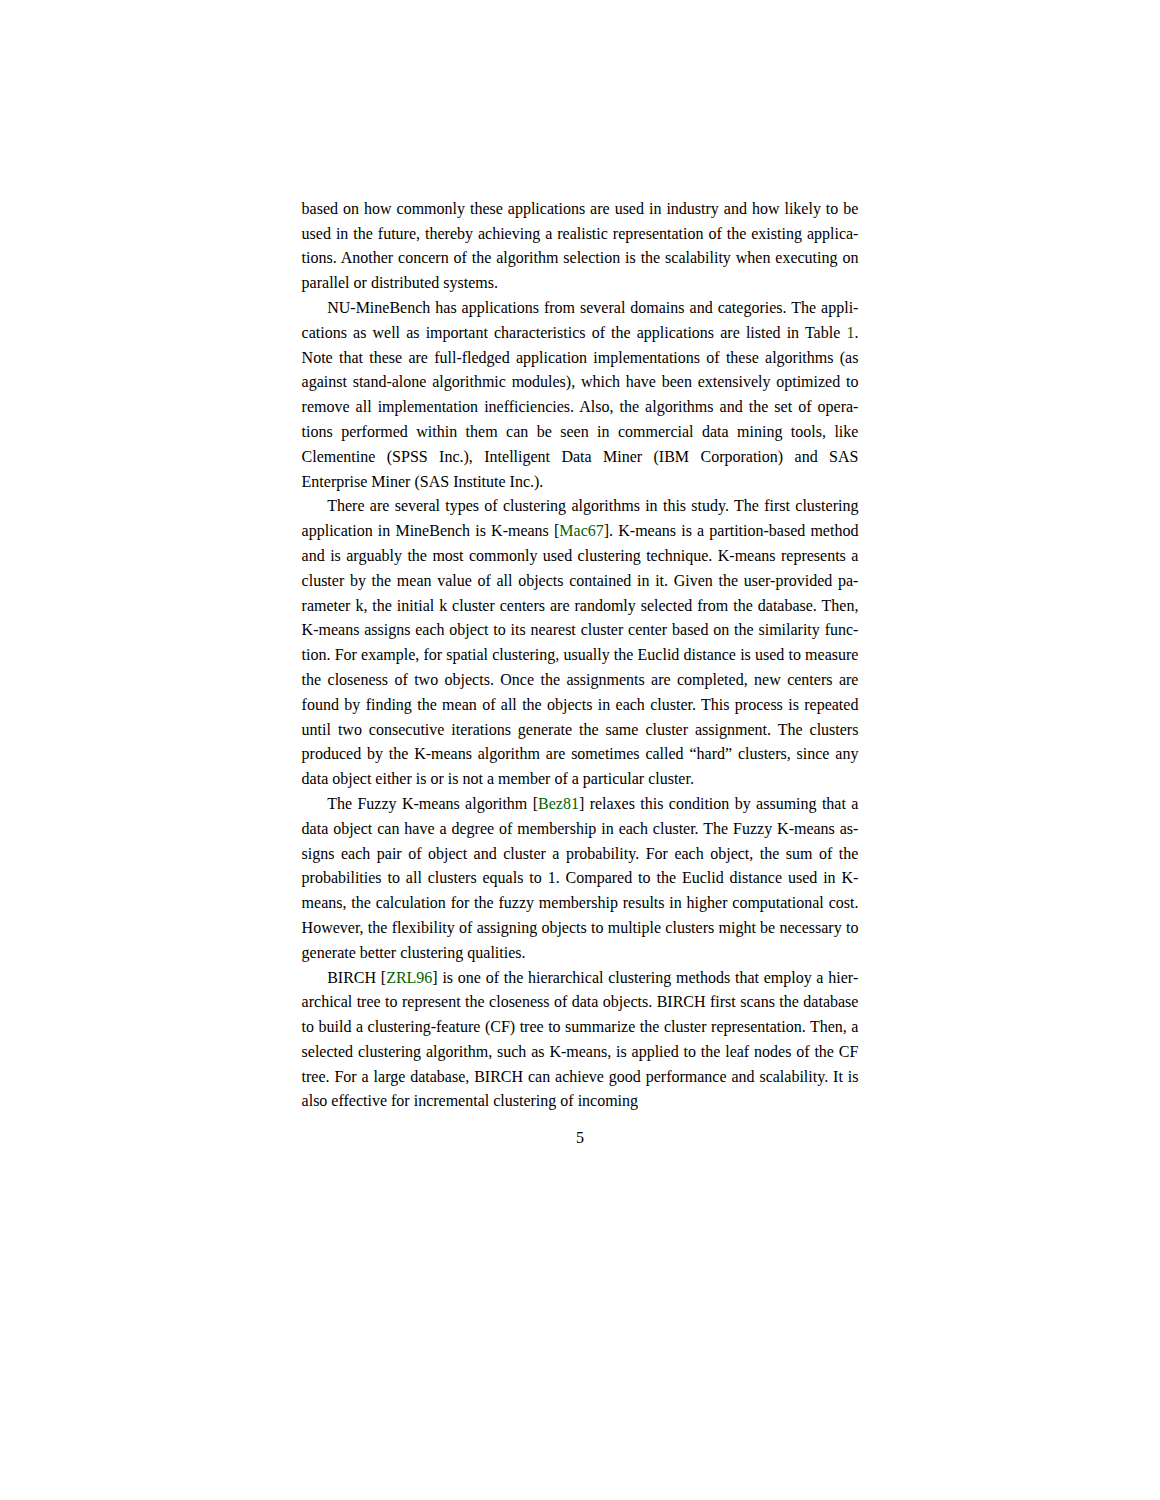based on how commonly these applications are used in industry and how likely to be used in the future, thereby achieving a realistic representation of the existing applications. Another concern of the algorithm selection is the scalability when executing on parallel or distributed systems.
NU-MineBench has applications from several domains and categories. The applications as well as important characteristics of the applications are listed in Table 1. Note that these are full-fledged application implementations of these algorithms (as against stand-alone algorithmic modules), which have been extensively optimized to remove all implementation inefficiencies. Also, the algorithms and the set of operations performed within them can be seen in commercial data mining tools, like Clementine (SPSS Inc.), Intelligent Data Miner (IBM Corporation) and SAS Enterprise Miner (SAS Institute Inc.).
There are several types of clustering algorithms in this study. The first clustering application in MineBench is K-means [Mac67]. K-means is a partition-based method and is arguably the most commonly used clustering technique. K-means represents a cluster by the mean value of all objects contained in it. Given the user-provided parameter k, the initial k cluster centers are randomly selected from the database. Then, K-means assigns each object to its nearest cluster center based on the similarity function. For example, for spatial clustering, usually the Euclid distance is used to measure the closeness of two objects. Once the assignments are completed, new centers are found by finding the mean of all the objects in each cluster. This process is repeated until two consecutive iterations generate the same cluster assignment. The clusters produced by the K-means algorithm are sometimes called “hard” clusters, since any data object either is or is not a member of a particular cluster.
The Fuzzy K-means algorithm [Bez81] relaxes this condition by assuming that a data object can have a degree of membership in each cluster. The Fuzzy K-means assigns each pair of object and cluster a probability. For each object, the sum of the probabilities to all clusters equals to 1. Compared to the Euclid distance used in K-means, the calculation for the fuzzy membership results in higher computational cost. However, the flexibility of assigning objects to multiple clusters might be necessary to generate better clustering qualities.
BIRCH [ZRL96] is one of the hierarchical clustering methods that employ a hierarchical tree to represent the closeness of data objects. BIRCH first scans the database to build a clustering-feature (CF) tree to summarize the cluster representation. Then, a selected clustering algorithm, such as K-means, is applied to the leaf nodes of the CF tree. For a large database, BIRCH can achieve good performance and scalability. It is also effective for incremental clustering of incoming
5